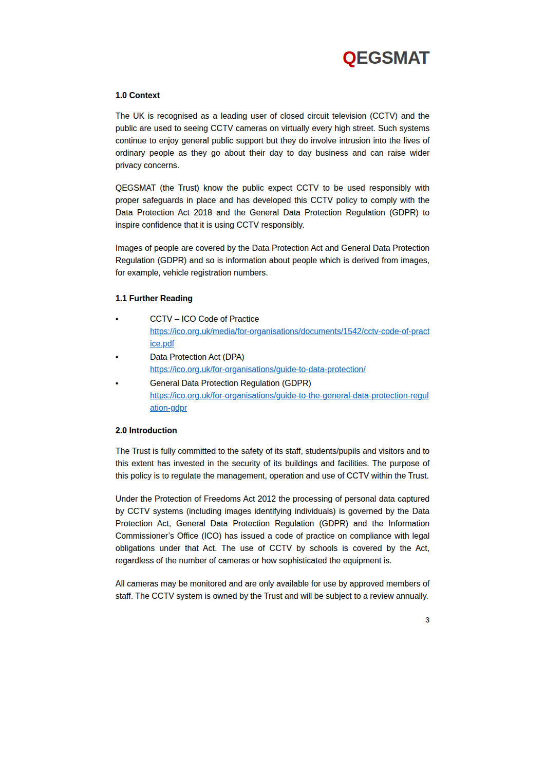QEGSMAT
1.0 Context
The UK is recognised as a leading user of closed circuit television (CCTV) and the public are used to seeing CCTV cameras on virtually every high street. Such systems continue to enjoy general public support but they do involve intrusion into the lives of ordinary people as they go about their day to day business and can raise wider privacy concerns.
QEGSMAT (the Trust) know the public expect CCTV to be used responsibly with proper safeguards in place and has developed this CCTV policy to comply with the Data Protection Act 2018 and the General Data Protection Regulation (GDPR) to inspire confidence that it is using CCTV responsibly.
Images of people are covered by the Data Protection Act and General Data Protection Regulation (GDPR) and so is information about people which is derived from images, for example, vehicle registration numbers.
1.1 Further Reading
• CCTV – ICO Code of Practice
https://ico.org.uk/media/for-organisations/documents/1542/cctv-code-of-practice.pdf
• Data Protection Act (DPA)
https://ico.org.uk/for-organisations/guide-to-data-protection/
• General Data Protection Regulation (GDPR)
https://ico.org.uk/for-organisations/guide-to-the-general-data-protection-regulation-gdpr
2.0 Introduction
The Trust is fully committed to the safety of its staff, students/pupils and visitors and to this extent has invested in the security of its buildings and facilities. The purpose of this policy is to regulate the management, operation and use of CCTV within the Trust.
Under the Protection of Freedoms Act 2012 the processing of personal data captured by CCTV systems (including images identifying individuals) is governed by the Data Protection Act, General Data Protection Regulation (GDPR) and the Information Commissioner’s Office (ICO) has issued a code of practice on compliance with legal obligations under that Act. The use of CCTV by schools is covered by the Act, regardless of the number of cameras or how sophisticated the equipment is.
All cameras may be monitored and are only available for use by approved members of staff. The CCTV system is owned by the Trust and will be subject to a review annually.
3